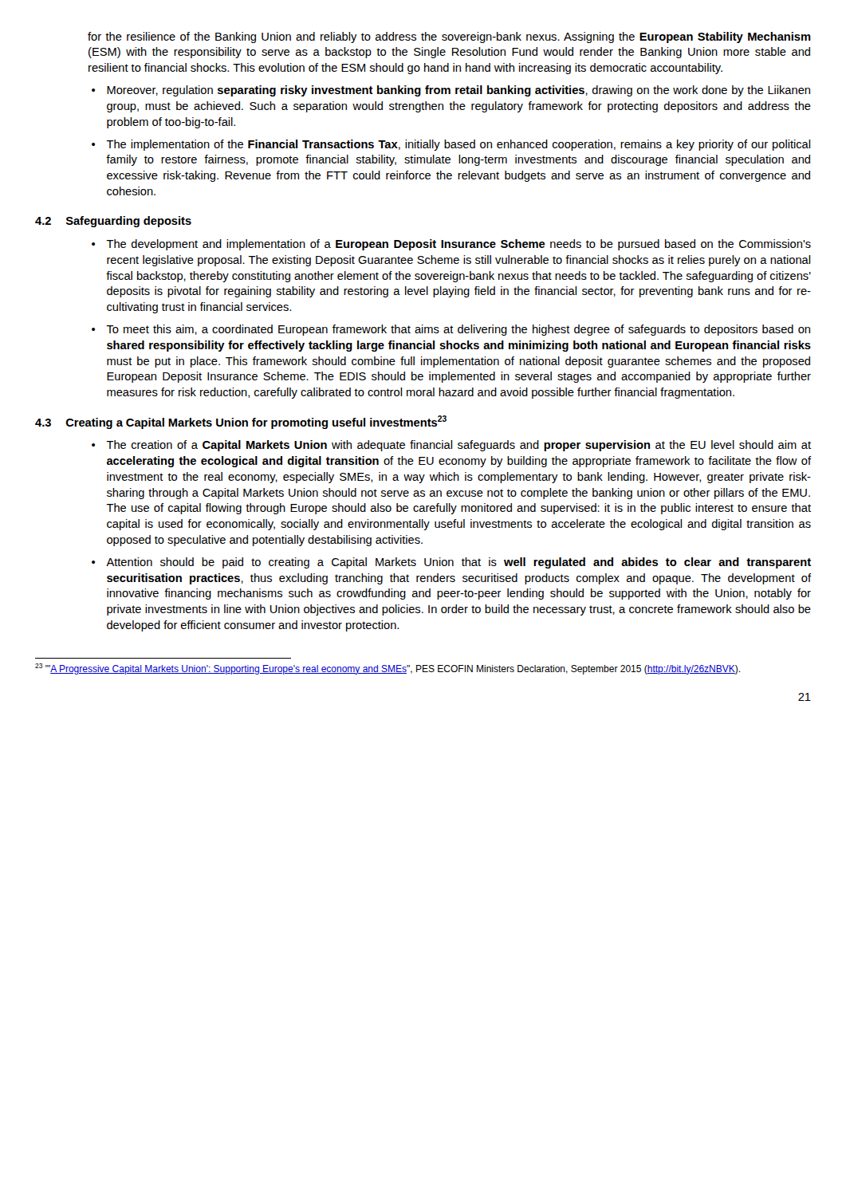for the resilience of the Banking Union and reliably to address the sovereign-bank nexus. Assigning the European Stability Mechanism (ESM) with the responsibility to serve as a backstop to the Single Resolution Fund would render the Banking Union more stable and resilient to financial shocks. This evolution of the ESM should go hand in hand with increasing its democratic accountability.
Moreover, regulation separating risky investment banking from retail banking activities, drawing on the work done by the Liikanen group, must be achieved. Such a separation would strengthen the regulatory framework for protecting depositors and address the problem of too-big-to-fail.
The implementation of the Financial Transactions Tax, initially based on enhanced cooperation, remains a key priority of our political family to restore fairness, promote financial stability, stimulate long-term investments and discourage financial speculation and excessive risk-taking. Revenue from the FTT could reinforce the relevant budgets and serve as an instrument of convergence and cohesion.
4.2 Safeguarding deposits
The development and implementation of a European Deposit Insurance Scheme needs to be pursued based on the Commission's recent legislative proposal. The existing Deposit Guarantee Scheme is still vulnerable to financial shocks as it relies purely on a national fiscal backstop, thereby constituting another element of the sovereign-bank nexus that needs to be tackled. The safeguarding of citizens' deposits is pivotal for regaining stability and restoring a level playing field in the financial sector, for preventing bank runs and for re-cultivating trust in financial services.
To meet this aim, a coordinated European framework that aims at delivering the highest degree of safeguards to depositors based on shared responsibility for effectively tackling large financial shocks and minimizing both national and European financial risks must be put in place. This framework should combine full implementation of national deposit guarantee schemes and the proposed European Deposit Insurance Scheme. The EDIS should be implemented in several stages and accompanied by appropriate further measures for risk reduction, carefully calibrated to control moral hazard and avoid possible further financial fragmentation.
4.3 Creating a Capital Markets Union for promoting useful investments23
The creation of a Capital Markets Union with adequate financial safeguards and proper supervision at the EU level should aim at accelerating the ecological and digital transition of the EU economy by building the appropriate framework to facilitate the flow of investment to the real economy, especially SMEs, in a way which is complementary to bank lending. However, greater private risk-sharing through a Capital Markets Union should not serve as an excuse not to complete the banking union or other pillars of the EMU. The use of capital flowing through Europe should also be carefully monitored and supervised: it is in the public interest to ensure that capital is used for economically, socially and environmentally useful investments to accelerate the ecological and digital transition as opposed to speculative and potentially destabilising activities.
Attention should be paid to creating a Capital Markets Union that is well regulated and abides to clear and transparent securitisation practices, thus excluding tranching that renders securitised products complex and opaque. The development of innovative financing mechanisms such as crowdfunding and peer-to-peer lending should be supported with the Union, notably for private investments in line with Union objectives and policies. In order to build the necessary trust, a concrete framework should also be developed for efficient consumer and investor protection.
23 "'A Progressive Capital Markets Union': Supporting Europe's real economy and SMEs", PES ECOFIN Ministers Declaration, September 2015 (http://bit.ly/26zNBVK).
21